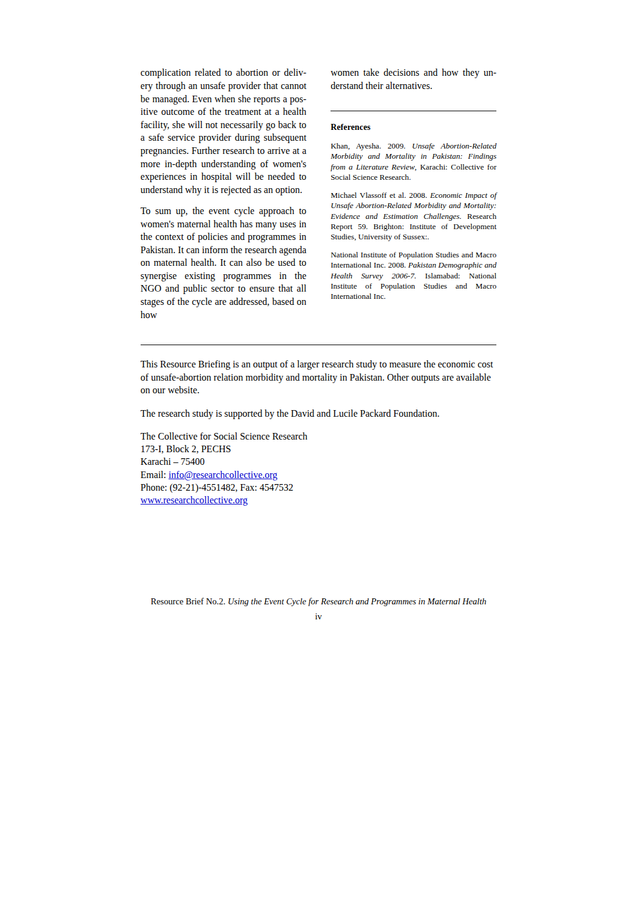complication related to abortion or delivery through an unsafe provider that cannot be managed. Even when she reports a positive outcome of the treatment at a health facility, she will not necessarily go back to a safe service provider during subsequent pregnancies. Further research to arrive at a more in-depth understanding of women's experiences in hospital will be needed to understand why it is rejected as an option.
To sum up, the event cycle approach to women's maternal health has many uses in the context of policies and programmes in Pakistan. It can inform the research agenda on maternal health. It can also be used to synergise existing programmes in the NGO and public sector to ensure that all stages of the cycle are addressed, based on how
women take decisions and how they understand their alternatives.
References
Khan, Ayesha. 2009. Unsafe Abortion-Related Morbidity and Mortality in Pakistan: Findings from a Literature Review, Karachi: Collective for Social Science Research.
Michael Vlassoff et al. 2008. Economic Impact of Unsafe Abortion-Related Morbidity and Mortality: Evidence and Estimation Challenges. Research Report 59. Brighton: Institute of Development Studies, University of Sussex:.
National Institute of Population Studies and Macro International Inc. 2008. Pakistan Demographic and Health Survey 2006-7. Islamabad: National Institute of Population Studies and Macro International Inc.
This Resource Briefing is an output of a larger research study to measure the economic cost of unsafe-abortion relation morbidity and mortality in Pakistan. Other outputs are available on our website.
The research study is supported by the David and Lucile Packard Foundation.
The Collective for Social Science Research
173-I, Block 2, PECHS
Karachi – 75400
Email: info@researchcollective.org
Phone: (92-21)-4551482, Fax: 4547532
www.researchcollective.org
Resource Brief No.2. Using the Event Cycle for Research and Programmes in Maternal Health
iv